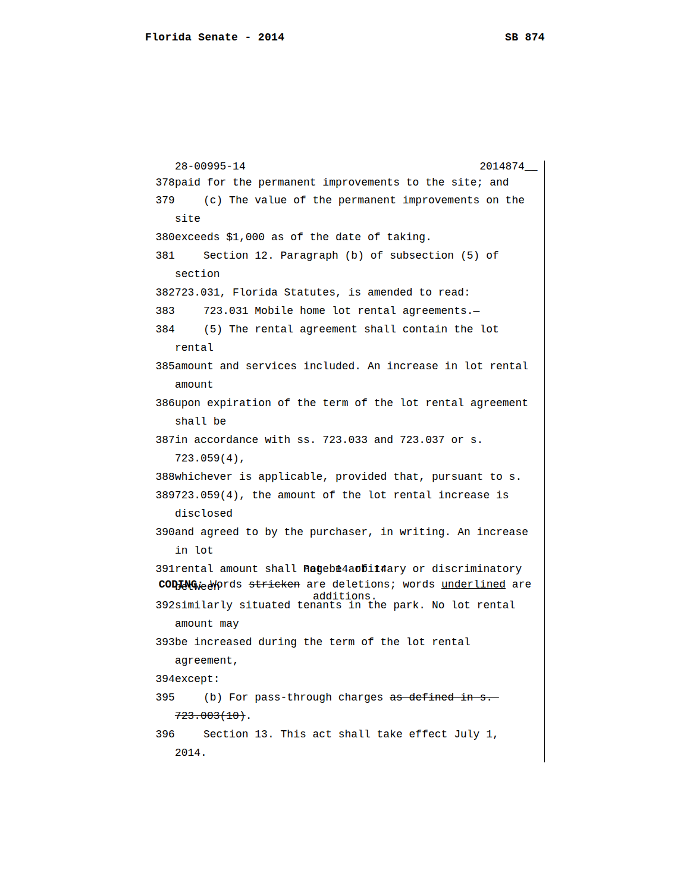Florida Senate - 2014
SB 874
28-00995-14 2014874__
| 378 | paid for the permanent improvements to the site; and |
| 379 | (c) The value of the permanent improvements on the site |
| 380 | exceeds $1,000 as of the date of taking. |
| 381 | Section 12. Paragraph (b) of subsection (5) of section |
| 382 | 723.031, Florida Statutes, is amended to read: |
| 383 | 723.031 Mobile home lot rental agreements.— |
| 384 | (5) The rental agreement shall contain the lot rental |
| 385 | amount and services included. An increase in lot rental amount |
| 386 | upon expiration of the term of the lot rental agreement shall be |
| 387 | in accordance with ss. 723.033 and 723.037 or s. 723.059(4), |
| 388 | whichever is applicable, provided that, pursuant to s. |
| 389 | 723.059(4), the amount of the lot rental increase is disclosed |
| 390 | and agreed to by the purchaser, in writing. An increase in lot |
| 391 | rental amount shall not be arbitrary or discriminatory between |
| 392 | similarly situated tenants in the park. No lot rental amount may |
| 393 | be increased during the term of the lot rental agreement, |
| 394 | except: |
| 395 | (b) For pass-through charges as defined in s. 723.003(10) . |
| 396 | Section 13. This act shall take effect July 1, 2014. |
Page 14 of 14
CODING: Words stricken are deletions; words underlined are additions.